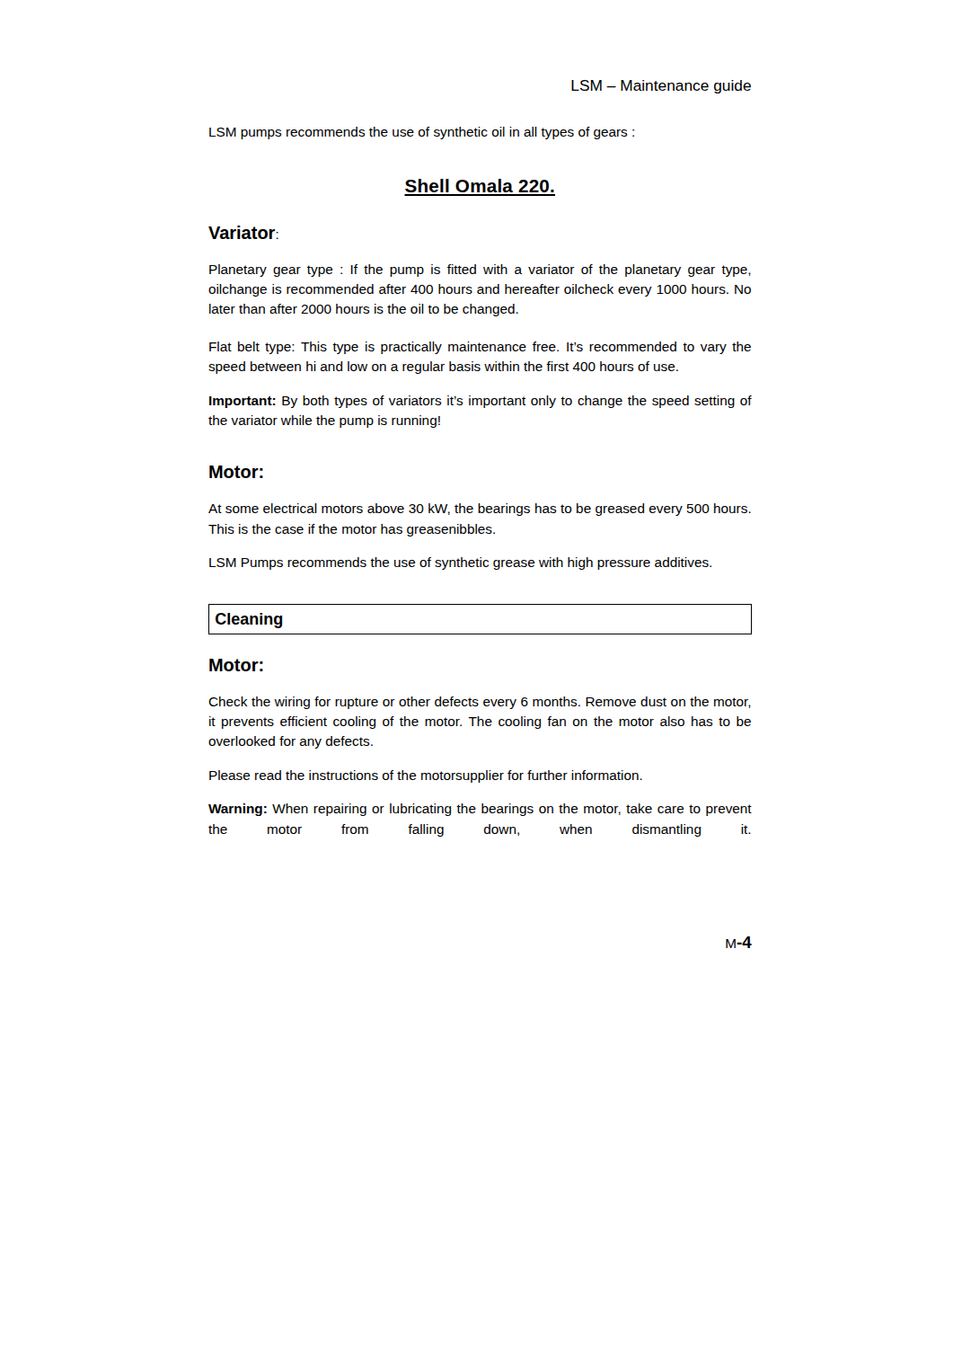LSM – Maintenance guide
LSM pumps recommends the use of synthetic oil in all types of gears :
Shell Omala 220.
Variator:
Planetary gear type : If the pump is fitted with a variator of the planetary gear type, oilchange is recommended after 400 hours and hereafter oilcheck every 1000 hours. No later than after 2000 hours is the oil to be changed.
Flat belt type: This type is practically maintenance free. It’s recommended to vary the speed between hi and low on a regular basis within the first 400 hours of use.
Important: By both types of variators it’s important only to change the speed setting of the variator while the pump is running!
Motor:
At some electrical motors above 30 kW, the bearings has to be greased every 500 hours. This is the case if the motor has greasenibbles.
LSM Pumps recommends the use of synthetic grease with high pressure additives.
Cleaning
Motor:
Check the wiring for rupture or other defects every 6 months. Remove dust on the motor, it prevents efficient cooling of the motor. The cooling fan on the motor also has to be overlooked for any defects.
Please read the instructions of the motorsupplier for further information.
Warning: When repairing or lubricating the bearings on the motor, take care to prevent the motor from falling down, when dismantling it.
M-4